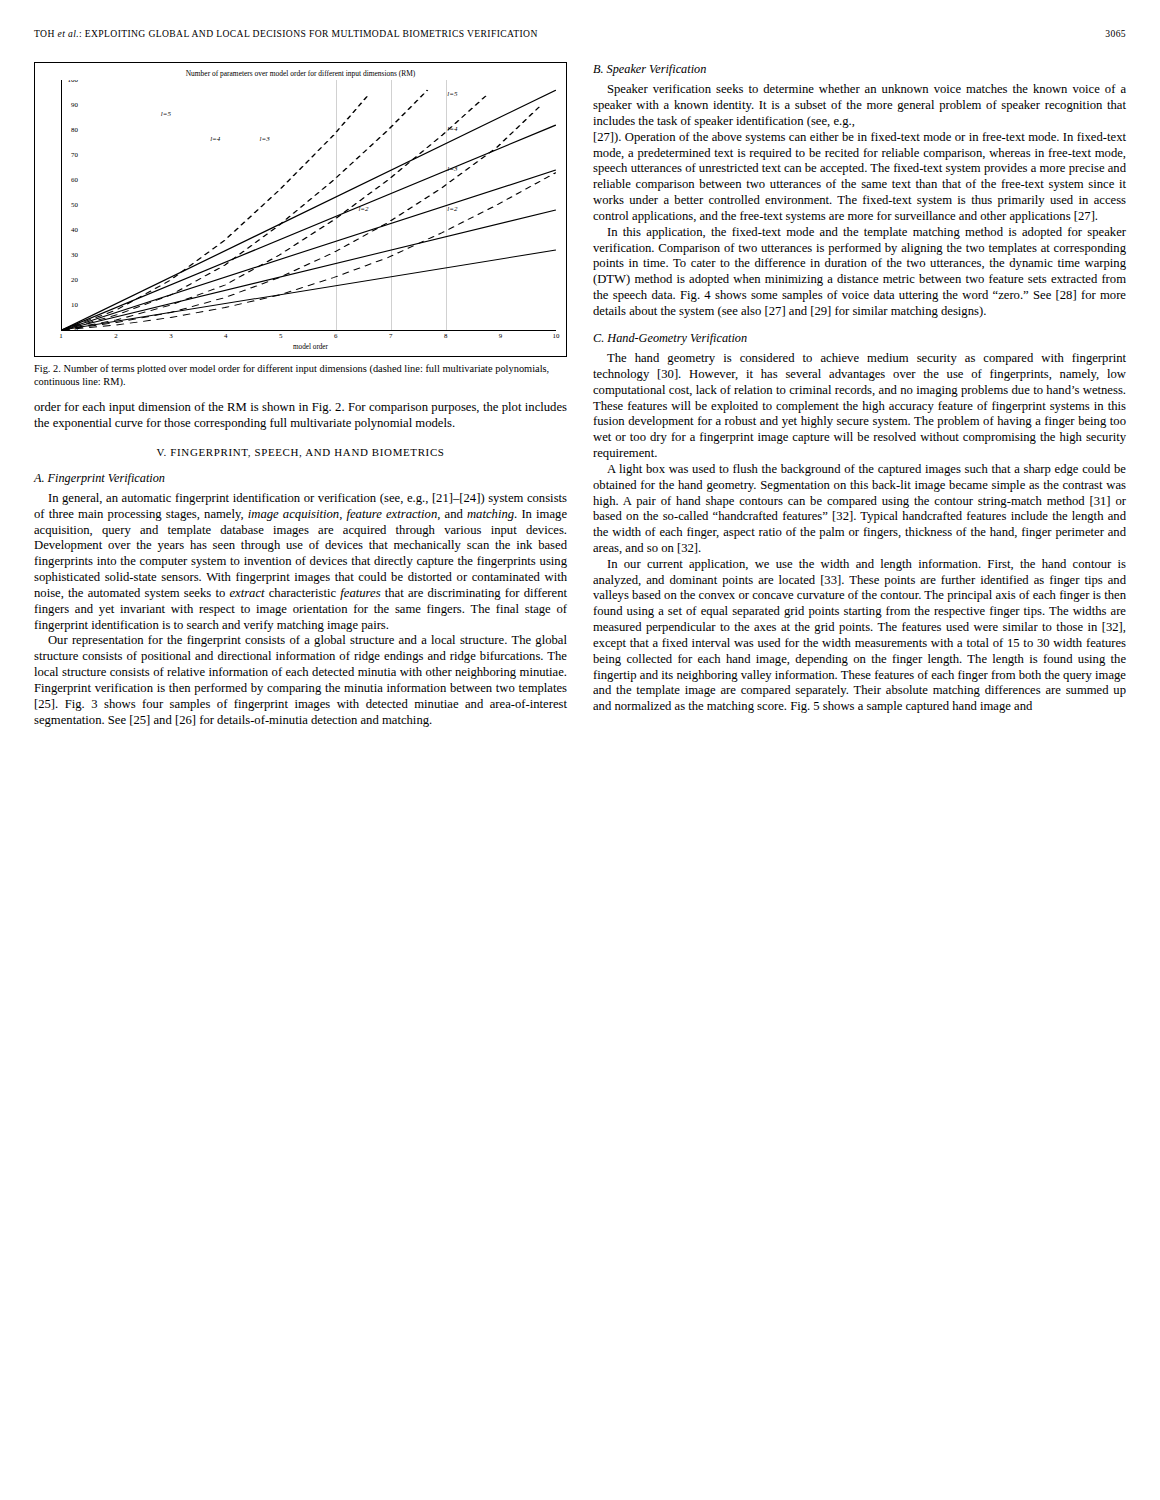TOH et al.: EXPLOITING GLOBAL AND LOCAL DECISIONS FOR MULTIMODAL BIOMETRICS VERIFICATION 3065
Number of parameters over model order for different input dimensions (RM)
100 90 80 70 60 50 40 30 20 10 0
number of terms
l=5 l=4 l=3 l=2 l=2 l=5 l=4 l=3
1 2 3 4 5 6 7 8 9 10
model order
Fig. 2. Number of terms plotted over model order for different input dimensions (dashed line: full multivariate polynomials, continuous line: RM).
order for each input dimension of the RM is shown in Fig. 2. For comparison purposes, the plot includes the exponential curve for those corresponding full multivariate polynomial models.
V. Fingerprint, Speech, and Hand Biometrics
A. Fingerprint Verification
In general, an automatic fingerprint identification or verification (see, e.g., [21]–[24]) system consists of three main processing stages, namely, image acquisition, feature extraction, and matching. In image acquisition, query and template database images are acquired through various input devices. Development over the years has seen through use of devices that mechanically scan the ink based fingerprints into the computer system to invention of devices that directly capture the fingerprints using sophisticated solid-state sensors. With fingerprint images that could be distorted or contaminated with noise, the automated system seeks to extract characteristic features that are discriminating for different fingers and yet invariant with respect to image orientation for the same fingers. The final stage of fingerprint identification is to search and verify matching image pairs.
Our representation for the fingerprint consists of a global structure and a local structure. The global structure consists of positional and directional information of ridge endings and ridge bifurcations. The local structure consists of relative information of each detected minutia with other neighboring minutiae. Fingerprint verification is then performed by comparing the minutia information between two templates [25]. Fig. 3 shows four samples of fingerprint images with detected minutiae and area-of-interest segmentation. See [25] and [26] for details-of-minutia detection and matching.
B. Speaker Verification
Speaker verification seeks to determine whether an unknown voice matches the known voice of a speaker with a known identity. It is a subset of the more general problem of speaker recognition that includes the task of speaker identification (see, e.g.,
[27]). Operation of the above systems can either be in fixed-text mode or in free-text mode. In fixed-text mode, a predetermined text is required to be recited for reliable comparison, whereas in free-text mode, speech utterances of unrestricted text can be accepted. The fixed-text system provides a more precise and reliable comparison between two utterances of the same text than that of the free-text system since it works under a better controlled environment. The fixed-text system is thus primarily used in access control applications, and the free-text systems are more for surveillance and other applications [27].
In this application, the fixed-text mode and the template matching method is adopted for speaker verification. Comparison of two utterances is performed by aligning the two templates at corresponding points in time. To cater to the difference in duration of the two utterances, the dynamic time warping (DTW) method is adopted when minimizing a distance metric between two feature sets extracted from the speech data. Fig. 4 shows some samples of voice data uttering the word “zero.” See [28] for more details about the system (see also [27] and [29] for similar matching designs).
C. Hand-Geometry Verification
The hand geometry is considered to achieve medium security as compared with fingerprint technology [30]. However, it has several advantages over the use of fingerprints, namely, low computational cost, lack of relation to criminal records, and no imaging problems due to hand’s wetness. These features will be exploited to complement the high accuracy feature of fingerprint systems in this fusion development for a robust and yet highly secure system. The problem of having a finger being too wet or too dry for a fingerprint image capture will be resolved without compromising the high security requirement.
A light box was used to flush the background of the captured images such that a sharp edge could be obtained for the hand geometry. Segmentation on this back-lit image became simple as the contrast was high. A pair of hand shape contours can be compared using the contour string-match method [31] or based on the so-called “handcrafted features” [32]. Typical handcrafted features include the length and the width of each finger, aspect ratio of the palm or fingers, thickness of the hand, finger perimeter and areas, and so on [32].
In our current application, we use the width and length information. First, the hand contour is analyzed, and dominant points are located [33]. These points are further identified as finger tips and valleys based on the convex or concave curvature of the contour. The principal axis of each finger is then found using a set of equal separated grid points starting from the respective finger tips. The widths are measured perpendicular to the axes at the grid points. The features used were similar to those in [32], except that a fixed interval was used for the width measurements with a total of 15 to 30 width features being collected for each hand image, depending on the finger length. The length is found using the fingertip and its neighboring valley information. These features of each finger from both the query image and the template image are compared separately. Their absolute matching differences are summed up and normalized as the matching score. Fig. 5 shows a sample captured hand image and